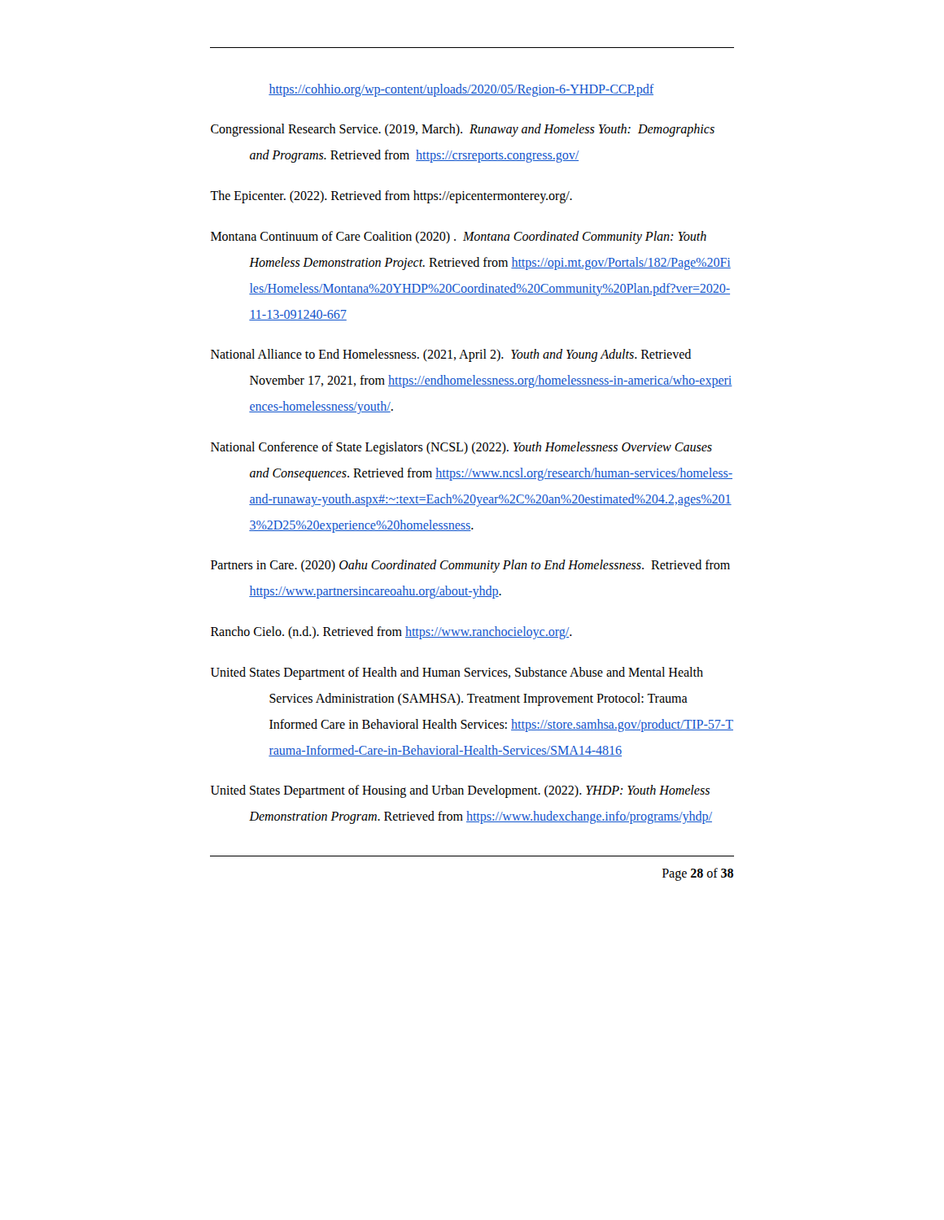https://cohhio.org/wp-content/uploads/2020/05/Region-6-YHDP-CCP.pdf
Congressional Research Service. (2019, March). Runaway and Homeless Youth: Demographics and Programs. Retrieved from https://crsreports.congress.gov/
The Epicenter. (2022). Retrieved from https://epicentermonterey.org/.
Montana Continuum of Care Coalition (2020) . Montana Coordinated Community Plan: Youth Homeless Demonstration Project. Retrieved from https://opi.mt.gov/Portals/182/Page%20Files/Homeless/Montana%20YHDP%20Coordinated%20Community%20Plan.pdf?ver=2020-11-13-091240-667
National Alliance to End Homelessness. (2021, April 2). Youth and Young Adults. Retrieved November 17, 2021, from https://endhomelessness.org/homelessness-in-america/who-experiences-homelessness/youth/.
National Conference of State Legislators (NCSL) (2022). Youth Homelessness Overview Causes and Consequences. Retrieved from https://www.ncsl.org/research/human-services/homeless-and-runaway-youth.aspx#:~:text=Each%20year%2C%20an%20estimated%204.2,ages%2013%2D25%20experience%20homelessness.
Partners in Care. (2020) Oahu Coordinated Community Plan to End Homelessness. Retrieved from https://www.partnersincareoahu.org/about-yhdp.
Rancho Cielo. (n.d.). Retrieved from https://www.ranchocieloyc.org/.
United States Department of Health and Human Services, Substance Abuse and Mental Health Services Administration (SAMHSA). Treatment Improvement Protocol: Trauma Informed Care in Behavioral Health Services: https://store.samhsa.gov/product/TIP-57-Trauma-Informed-Care-in-Behavioral-Health-Services/SMA14-4816
United States Department of Housing and Urban Development. (2022). YHDP: Youth Homeless Demonstration Program. Retrieved from https://www.hudexchange.info/programs/yhdp/
Page 28 of 38